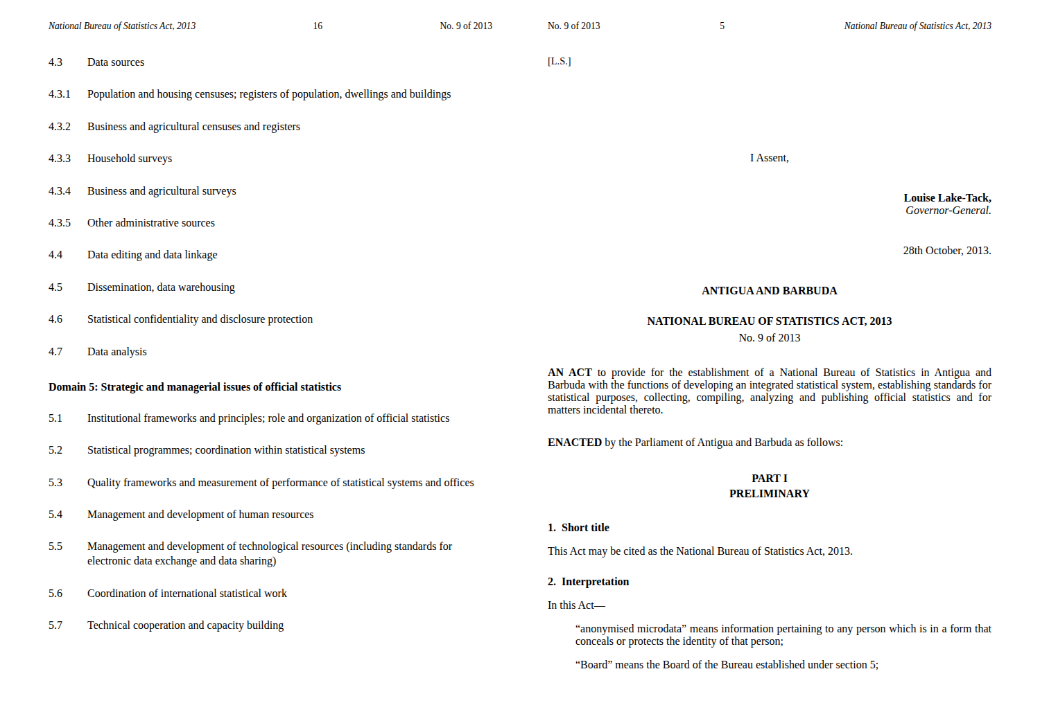National Bureau of Statistics Act, 2013 16 No. 9 of 2013
4.3 Data sources
4.3.1 Population and housing censuses; registers of population, dwellings and buildings
4.3.2 Business and agricultural censuses and registers
4.3.3 Household surveys
4.3.4 Business and agricultural surveys
4.3.5 Other administrative sources
4.4 Data editing and data linkage
4.5 Dissemination, data warehousing
4.6 Statistical confidentiality and disclosure protection
4.7 Data analysis
Domain 5: Strategic and managerial issues of official statistics
5.1 Institutional frameworks and principles; role and organization of official statistics
5.2 Statistical programmes; coordination within statistical systems
5.3 Quality frameworks and measurement of performance of statistical systems and offices
5.4 Management and development of human resources
5.5 Management and development of technological resources (including standards for electronic data exchange and data sharing)
5.6 Coordination of international statistical work
5.7 Technical cooperation and capacity building
No. 9 of 2013 5 National Bureau of Statistics Act, 2013
[L.S.]
I Assent,
Louise Lake-Tack,
Governor-General.
28th October, 2013.
ANTIGUA AND BARBUDA
NATIONAL BUREAU OF STATISTICS ACT, 2013
No. 9 of 2013
AN ACT to provide for the establishment of a National Bureau of Statistics in Antigua and Barbuda with the functions of developing an integrated statistical system, establishing standards for statistical purposes, collecting, compiling, analyzing and publishing official statistics and for matters incidental thereto.
ENACTED by the Parliament of Antigua and Barbuda as follows:
PART I
PRELIMINARY
1. Short title
This Act may be cited as the National Bureau of Statistics Act, 2013.
2. Interpretation
In this Act—
“anonymised microdata” means information pertaining to any person which is in a form that conceals or protects the identity of that person;
“Board” means the Board of the Bureau established under section 5;